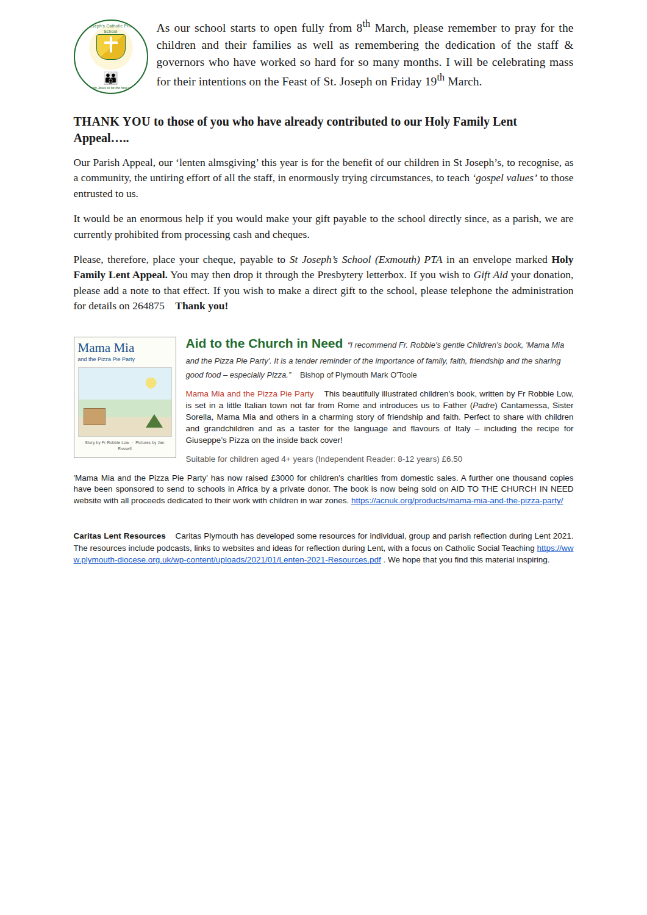St Joseph's Catholic Primary School
👪
"Walking with Jesus to be the best we can be"
As our school starts to open fully from 8th March, please remember to pray for the children and their families as well as remembering the dedication of the staff & governors who have worked so hard for so many months. I will be celebrating mass for their intentions on the Feast of St. Joseph on Friday 19th March.
THANK YOU to those of you who have already contributed to our Holy Family Lent Appeal…..
Our Parish Appeal, our ‘lenten almsgiving’ this year is for the benefit of our children in St Joseph’s, to recognise, as a community, the untiring effort of all the staff, in enormously trying circumstances, to teach ‘gospel values’ to those entrusted to us.
It would be an enormous help if you would make your gift payable to the school directly since, as a parish, we are currently prohibited from processing cash and cheques.
Please, therefore, place your cheque, payable to St Joseph’s School (Exmouth) PTA in an envelope marked Holy Family Lent Appeal. You may then drop it through the Presbytery letterbox. If you wish to Gift Aid your donation, please add a note to that effect. If you wish to make a direct gift to the school, please telephone the administration for details on 264875 Thank you!
Mama Mia
and the Pizza Pie Party
Story by Fr Robbie Low · Pictures by Jan Russell
Aid to the Church in Need
“I recommend Fr. Robbie's gentle Children's book, 'Mama Mia and the Pizza Pie Party'. It is a tender reminder of the importance of family, faith, friendship and the sharing good food – especially Pizza.” Bishop of Plymouth Mark O'Toole
Mama Mia and the Pizza Pie Party This beautifully illustrated children's book, written by Fr Robbie Low, is set in a little Italian town not far from Rome and introduces us to Father (Padre) Cantamessa, Sister Sorella, Mama Mia and others in a charming story of friendship and faith. Perfect to share with children and grandchildren and as a taster for the language and flavours of Italy – including the recipe for Giuseppe’s Pizza on the inside back cover!
Suitable for children aged 4+ years (Independent Reader: 8-12 years) £6.50
'Mama Mia and the Pizza Pie Party' has now raised £3000 for children's charities from domestic sales. A further one thousand copies have been sponsored to send to schools in Africa by a private donor. The book is now being sold on AID TO THE CHURCH IN NEED website with all proceeds dedicated to their work with children in war zones. https://acnuk.org/products/mama-mia-and-the-pizza-party/
Caritas Lent Resources Caritas Plymouth has developed some resources for individual, group and parish reflection during Lent 2021. The resources include podcasts, links to websites and ideas for reflection during Lent, with a focus on Catholic Social Teaching https://www.plymouth-diocese.org.uk/wp-content/uploads/2021/01/Lenten-2021-Resources.pdf . We hope that you find this material inspiring.